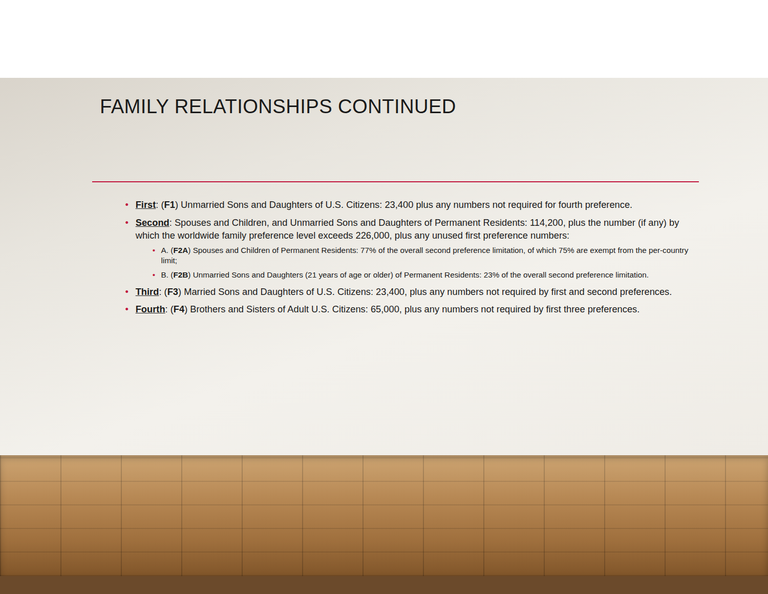Family Relationships Continued
First: (F1) Unmarried Sons and Daughters of U.S. Citizens: 23,400 plus any numbers not required for fourth preference.
Second: Spouses and Children, and Unmarried Sons and Daughters of Permanent Residents: 114,200, plus the number (if any) by which the worldwide family preference level exceeds 226,000, plus any unused first preference numbers:
A. (F2A) Spouses and Children of Permanent Residents: 77% of the overall second preference limitation, of which 75% are exempt from the per-country limit;
B. (F2B) Unmarried Sons and Daughters (21 years of age or older) of Permanent Residents: 23% of the overall second preference limitation.
Third: (F3) Married Sons and Daughters of U.S. Citizens: 23,400, plus any numbers not required by first and second preferences.
Fourth: (F4) Brothers and Sisters of Adult U.S. Citizens: 65,000, plus any numbers not required by first three preferences.